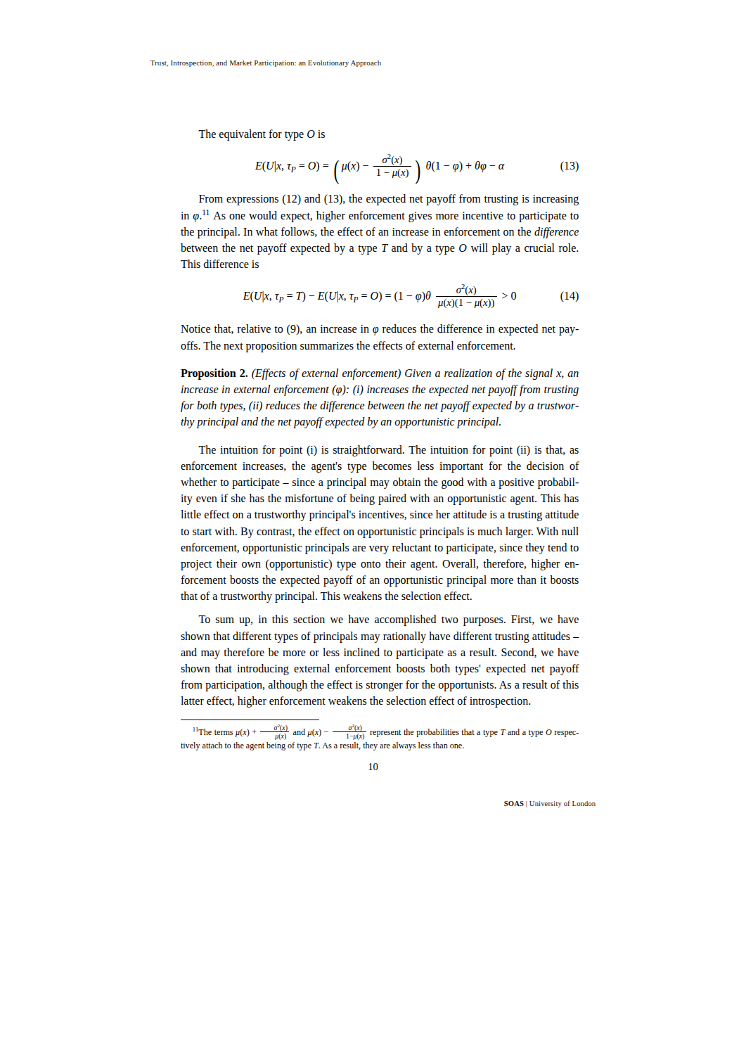Trust, Introspection, and Market Participation: an Evolutionary Approach
The equivalent for type O is
E(U|x, τP = O) = (μ(x) − σ2(x) 1 − μ(x)) θ(1 − φ) + θφ − α
(13)
From expressions (12) and (13), the expected net payoff from trusting is increasing in φ.11 As one would expect, higher enforcement gives more incentive to participate to the principal. In what follows, the effect of an increase in enforcement on the difference between the net payoff expected by a type T and by a type O will play a crucial role. This difference is
E(U|x, τP = T) − E(U|x, τP = O) = (1 − φ)θ σ2(x) μ(x)(1 − μ(x)) > 0
(14)
Notice that, relative to (9), an increase in φ reduces the difference in expected net payoffs. The next proposition summarizes the effects of external enforcement.
Proposition 2. (Effects of external enforcement) Given a realization of the signal x, an increase in external enforcement (φ): (i) increases the expected net payoff from trusting for both types, (ii) reduces the difference between the net payoff expected by a trustworthy principal and the net payoff expected by an opportunistic principal.
The intuition for point (i) is straightforward. The intuition for point (ii) is that, as enforcement increases, the agent's type becomes less important for the decision of whether to participate – since a principal may obtain the good with a positive probability even if she has the misfortune of being paired with an opportunistic agent. This has little effect on a trustworthy principal's incentives, since her attitude is a trusting attitude to start with. By contrast, the effect on opportunistic principals is much larger. With null enforcement, opportunistic principals are very reluctant to participate, since they tend to project their own (opportunistic) type onto their agent. Overall, therefore, higher enforcement boosts the expected payoff of an opportunistic principal more than it boosts that of a trustworthy principal. This weakens the selection effect.
To sum up, in this section we have accomplished two purposes. First, we have shown that different types of principals may rationally have different trusting attitudes – and may therefore be more or less inclined to participate as a result. Second, we have shown that introducing external enforcement boosts both types' expected net payoff from participation, although the effect is stronger for the opportunists. As a result of this latter effect, higher enforcement weakens the selection effect of introspection.
11The terms μ(x) + σ2(x) μ(x) and μ(x) − σ2(x) 1−μ(x) represent the probabilities that a type T and a type O respectively attach to the agent being of type T. As a result, they are always less than one.
10
SOAS | University of London